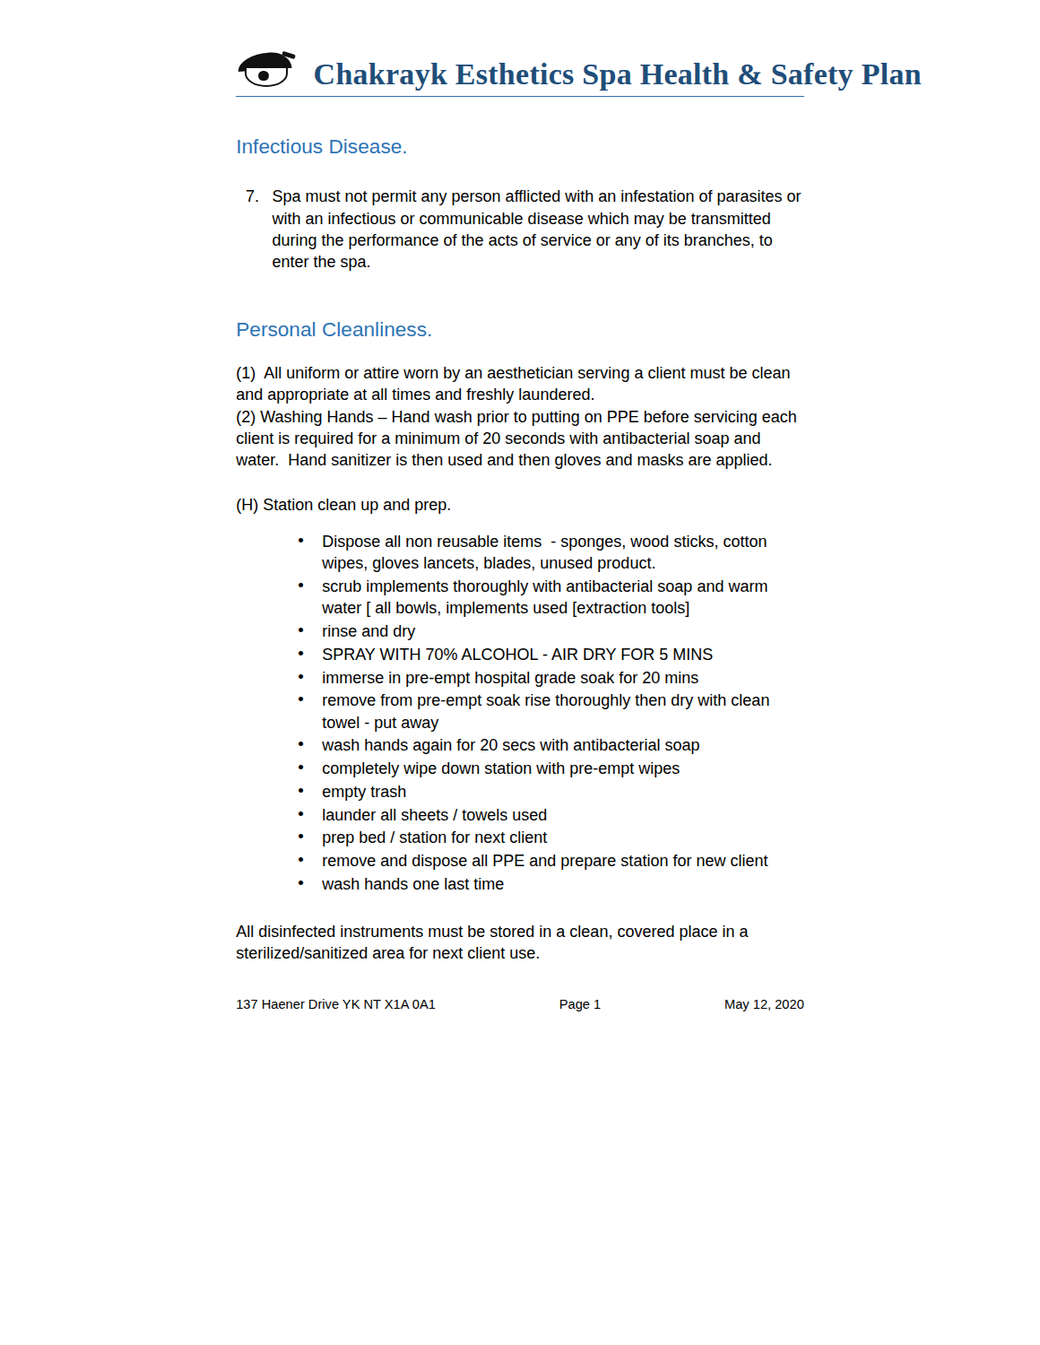Chakrayk Esthetics Spa Health & Safety Plan
Infectious Disease.
Spa must not permit any person afflicted with an infestation of parasites or with an infectious or communicable disease which may be transmitted during the performance of the acts of service or any of its branches, to enter the spa.
Personal Cleanliness.
(1) All uniform or attire worn by an aesthetician serving a client must be clean and appropriate at all times and freshly laundered.
(2) Washing Hands – Hand wash prior to putting on PPE before servicing each client is required for a minimum of 20 seconds with antibacterial soap and water. Hand sanitizer is then used and then gloves and masks are applied.
(H) Station clean up and prep.
Dispose all non reusable items - sponges, wood sticks, cotton wipes, gloves lancets, blades, unused product.
scrub implements thoroughly with antibacterial soap and warm water [ all bowls, implements used [extraction tools]
rinse and dry
SPRAY WITH 70% ALCOHOL - AIR DRY FOR 5 MINS
immerse in pre-empt hospital grade soak for 20 mins
remove from pre-empt soak rise thoroughly then dry with clean towel - put away
wash hands again for 20 secs with antibacterial soap
completely wipe down station with pre-empt wipes
empty trash
launder all sheets / towels used
prep bed / station for next client
remove and dispose all PPE and prepare station for new client
wash hands one last time
All disinfected instruments must be stored in a clean, covered place in a sterilized/sanitized area for next client use.
137 Haener Drive YK NT X1A 0A1 Page 1 May 12, 2020